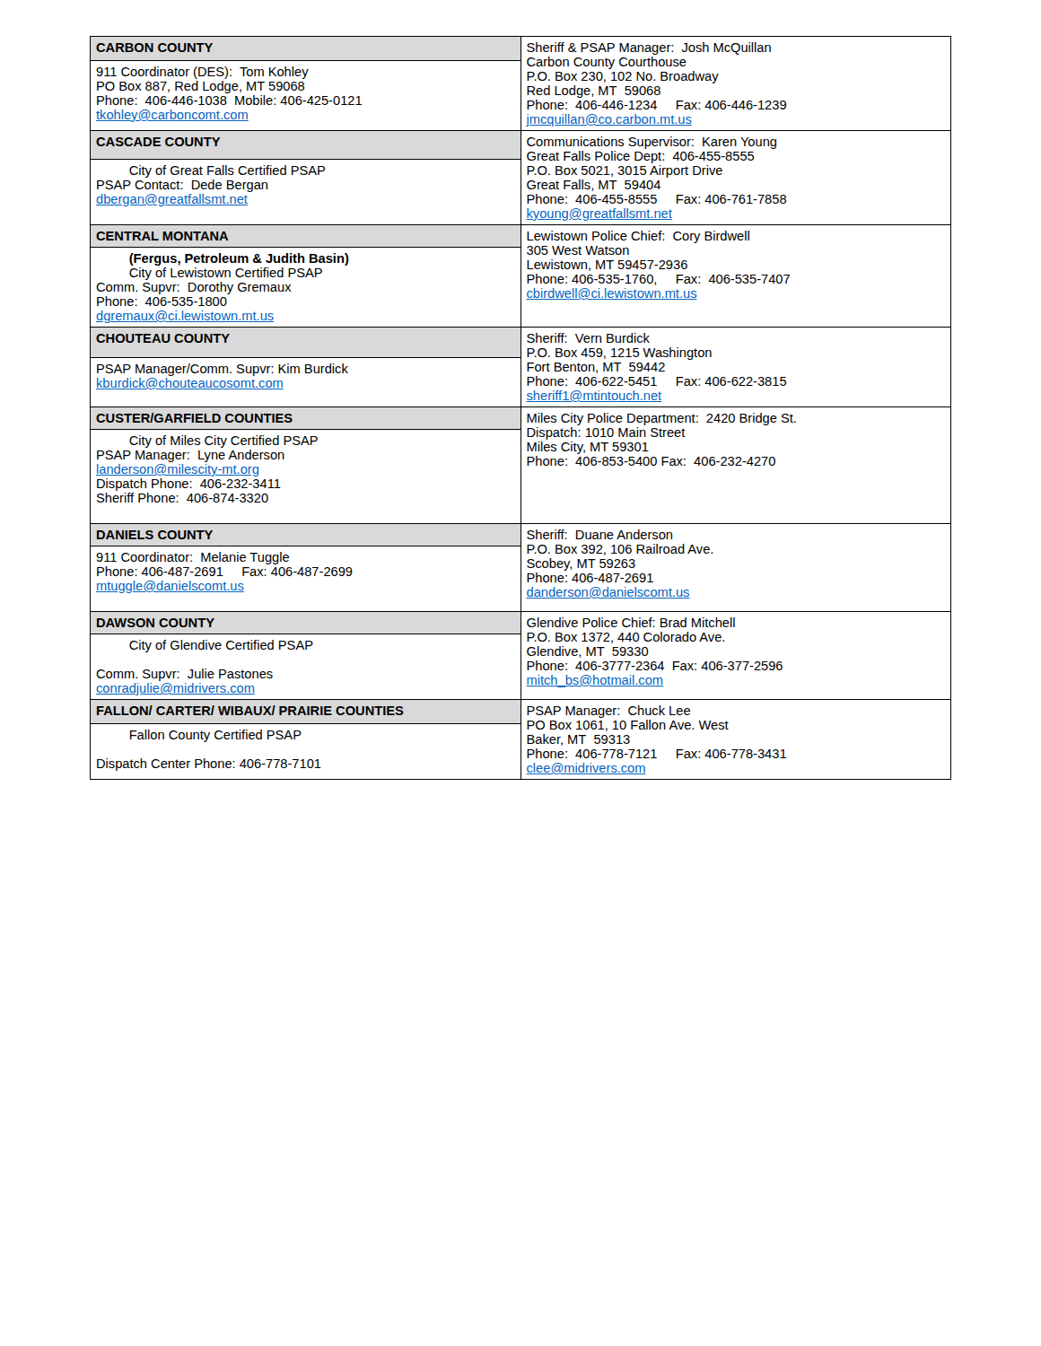| CARBON COUNTY | Sheriff & PSAP Manager: Josh McQuillan Carbon County Courthouse P.O. Box 230, 102 No. Broadway Red Lodge, MT 59068 Phone: 406-446-1234 Fax: 406-446-1239 jmcquillan@co.carbon.mt.us |
| 911 Coordinator (DES): Tom Kohley PO Box 887, Red Lodge, MT 59068 Phone: 406-446-1038 Mobile: 406-425-0121 tkohley@carboncomt.com |
| CASCADE COUNTY | Communications Supervisor: Karen Young Great Falls Police Dept: 406-455-8555 P.O. Box 5021, 3015 Airport Drive Great Falls, MT 59404 Phone: 406-455-8555 Fax: 406-761-7858 kyoung@greatfallsmt.net |
| City of Great Falls Certified PSAP PSAP Contact: Dede Bergan dbergan@greatfallsmt.net |
| CENTRAL MONTANA | Lewistown Police Chief: Cory Birdwell 305 West Watson Lewistown, MT 59457-2936 Phone: 406-535-1760, Fax: 406-535-7407 cbirdwell@ci.lewistown.mt.us |
| (Fergus, Petroleum & Judith Basin) City of Lewistown Certified PSAP Comm. Supvr: Dorothy Gremaux Phone: 406-535-1800 dgremaux@ci.lewistown.mt.us |
| CHOUTEAU COUNTY | Sheriff: Vern Burdick P.O. Box 459, 1215 Washington Fort Benton, MT 59442 Phone: 406-622-5451 Fax: 406-622-3815 sheriff1@mtintouch.net |
| PSAP Manager/Comm. Supvr: Kim Burdick kburdick@chouteaucosomt.com |
| CUSTER/GARFIELD COUNTIES | Miles City Police Department: 2420 Bridge St. Dispatch: 1010 Main Street Miles City, MT 59301 Phone: 406-853-5400 Fax: 406-232-4270 |
| City of Miles City Certified PSAP PSAP Manager: Lyne Anderson landerson@milescity-mt.org Dispatch Phone: 406-232-3411 Sheriff Phone: 406-874-3320 |
| DANIELS COUNTY | Sheriff: Duane Anderson P.O. Box 392, 106 Railroad Ave. Scobey, MT 59263 Phone: 406-487-2691 danderson@danielscomt.us |
| 911 Coordinator: Melanie Tuggle Phone: 406-487-2691 Fax: 406-487-2699 mtuggle@danielscomt.us |
| DAWSON COUNTY | Glendive Police Chief: Brad Mitchell P.O. Box 1372, 440 Colorado Ave. Glendive, MT 59330 Phone: 406-3777-2364 Fax: 406-377-2596 mitch_bs@hotmail.com |
| City of Glendive Certified PSAP Comm. Supvr: Julie Pastones conradjulie@midrivers.com |
| FALLON/ CARTER/ WIBAUX/ PRAIRIE COUNTIES | PSAP Manager: Chuck Lee PO Box 1061, 10 Fallon Ave. West Baker, MT 59313 Phone: 406-778-7121 Fax: 406-778-3431 clee@midrivers.com |
| Fallon County Certified PSAP Dispatch Center Phone: 406-778-7101 |